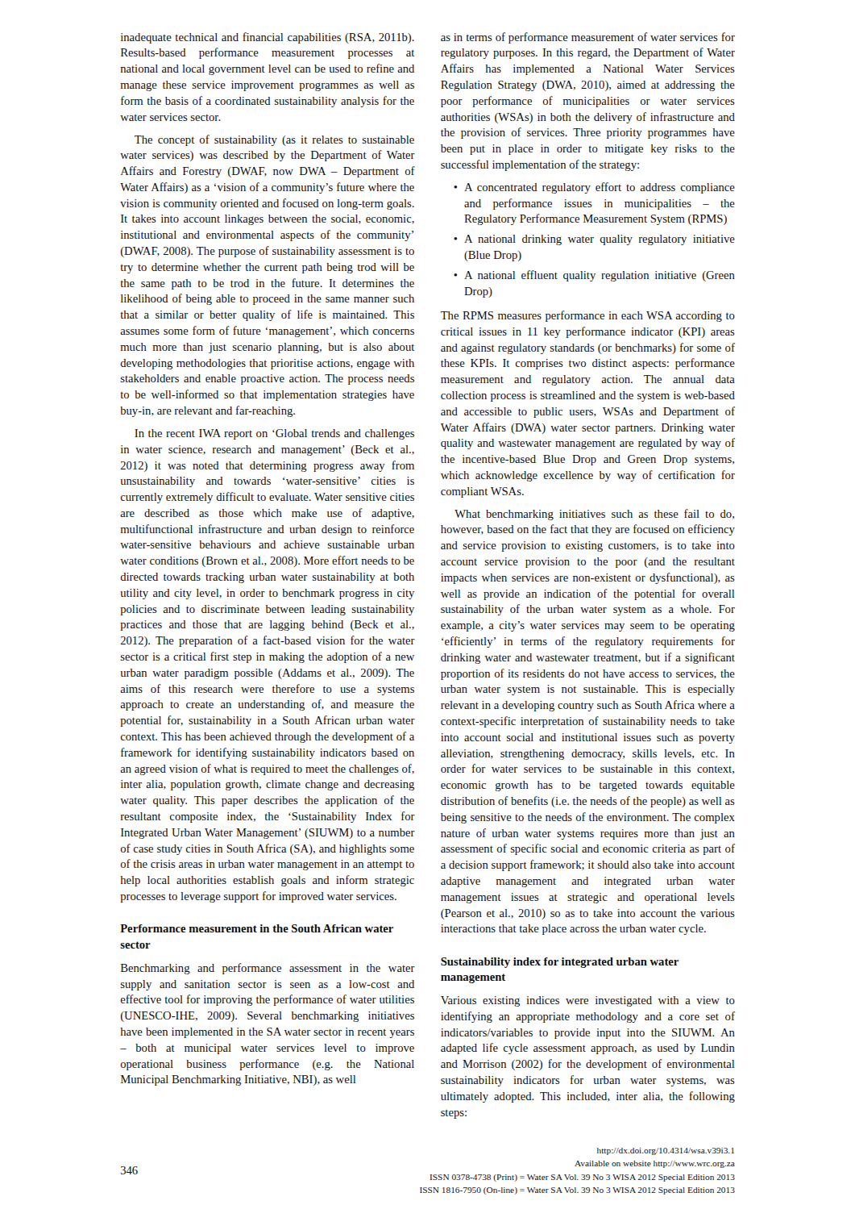inadequate technical and financial capabilities (RSA, 2011b). Results-based performance measurement processes at national and local government level can be used to refine and manage these service improvement programmes as well as form the basis of a coordinated sustainability analysis for the water services sector.
The concept of sustainability (as it relates to sustainable water services) was described by the Department of Water Affairs and Forestry (DWAF, now DWA – Department of Water Affairs) as a ‘vision of a community’s future where the vision is community oriented and focused on long-term goals. It takes into account linkages between the social, economic, institutional and environmental aspects of the community’ (DWAF, 2008). The purpose of sustainability assessment is to try to determine whether the current path being trod will be the same path to be trod in the future. It determines the likelihood of being able to proceed in the same manner such that a similar or better quality of life is maintained. This assumes some form of future ‘management’, which concerns much more than just scenario planning, but is also about developing methodologies that prioritise actions, engage with stakeholders and enable proactive action. The process needs to be well-informed so that implementation strategies have buy-in, are relevant and far-reaching.
In the recent IWA report on ‘Global trends and challenges in water science, research and management’ (Beck et al., 2012) it was noted that determining progress away from unsustainability and towards ‘water-sensitive’ cities is currently extremely difficult to evaluate. Water sensitive cities are described as those which make use of adaptive, multifunctional infrastructure and urban design to reinforce water-sensitive behaviours and achieve sustainable urban water conditions (Brown et al., 2008). More effort needs to be directed towards tracking urban water sustainability at both utility and city level, in order to benchmark progress in city policies and to discriminate between leading sustainability practices and those that are lagging behind (Beck et al., 2012). The preparation of a fact-based vision for the water sector is a critical first step in making the adoption of a new urban water paradigm possible (Addams et al., 2009). The aims of this research were therefore to use a systems approach to create an understanding of, and measure the potential for, sustainability in a South African urban water context. This has been achieved through the development of a framework for identifying sustainability indicators based on an agreed vision of what is required to meet the challenges of, inter alia, population growth, climate change and decreasing water quality. This paper describes the application of the resultant composite index, the ‘Sustainability Index for Integrated Urban Water Management’ (SIUWM) to a number of case study cities in South Africa (SA), and highlights some of the crisis areas in urban water management in an attempt to help local authorities establish goals and inform strategic processes to leverage support for improved water services.
Performance measurement in the South African water sector
Benchmarking and performance assessment in the water supply and sanitation sector is seen as a low-cost and effective tool for improving the performance of water utilities (UNESCO-IHE, 2009). Several benchmarking initiatives have been implemented in the SA water sector in recent years – both at municipal water services level to improve operational business performance (e.g. the National Municipal Benchmarking Initiative, NBI), as well
as in terms of performance measurement of water services for regulatory purposes. In this regard, the Department of Water Affairs has implemented a National Water Services Regulation Strategy (DWA, 2010), aimed at addressing the poor performance of municipalities or water services authorities (WSAs) in both the delivery of infrastructure and the provision of services. Three priority programmes have been put in place in order to mitigate key risks to the successful implementation of the strategy:
A concentrated regulatory effort to address compliance and performance issues in municipalities – the Regulatory Performance Measurement System (RPMS)
A national drinking water quality regulatory initiative (Blue Drop)
A national effluent quality regulation initiative (Green Drop)
The RPMS measures performance in each WSA according to critical issues in 11 key performance indicator (KPI) areas and against regulatory standards (or benchmarks) for some of these KPIs. It comprises two distinct aspects: performance measurement and regulatory action. The annual data collection process is streamlined and the system is web-based and accessible to public users, WSAs and Department of Water Affairs (DWA) water sector partners. Drinking water quality and wastewater management are regulated by way of the incentive-based Blue Drop and Green Drop systems, which acknowledge excellence by way of certification for compliant WSAs.
What benchmarking initiatives such as these fail to do, however, based on the fact that they are focused on efficiency and service provision to existing customers, is to take into account service provision to the poor (and the resultant impacts when services are non-existent or dysfunctional), as well as provide an indication of the potential for overall sustainability of the urban water system as a whole. For example, a city’s water services may seem to be operating ‘efficiently’ in terms of the regulatory requirements for drinking water and wastewater treatment, but if a significant proportion of its residents do not have access to services, the urban water system is not sustainable. This is especially relevant in a developing country such as South Africa where a context-specific interpretation of sustainability needs to take into account social and institutional issues such as poverty alleviation, strengthening democracy, skills levels, etc. In order for water services to be sustainable in this context, economic growth has to be targeted towards equitable distribution of benefits (i.e. the needs of the people) as well as being sensitive to the needs of the environment. The complex nature of urban water systems requires more than just an assessment of specific social and economic criteria as part of a decision support framework; it should also take into account adaptive management and integrated urban water management issues at strategic and operational levels (Pearson et al., 2010) so as to take into account the various interactions that take place across the urban water cycle.
Sustainability index for integrated urban water management
Various existing indices were investigated with a view to identifying an appropriate methodology and a core set of indicators/variables to provide input into the SIUWM. An adapted life cycle assessment approach, as used by Lundin and Morrison (2002) for the development of environmental sustainability indicators for urban water systems, was ultimately adopted. This included, inter alia, the following steps:
346
http://dx.doi.org/10.4314/wsa.v39i3.1
Available on website http://www.wrc.org.za
ISSN 0378-4738 (Print) = Water SA Vol. 39 No 3 WISA 2012 Special Edition 2013
ISSN 1816-7950 (On-line) = Water SA Vol. 39 No 3 WISA 2012 Special Edition 2013